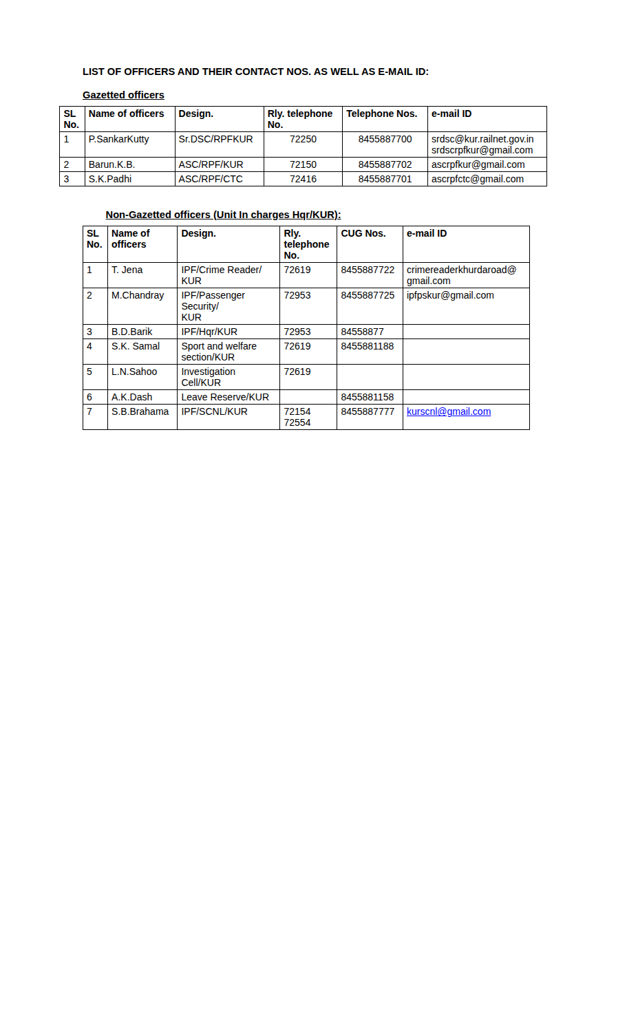List of Officers and Their Contact Nos. as Well as E-mail ID:
Gazetted officers
| SL No. | Name of officers | Design. | Rly. telephone No. | Telephone Nos. | e-mail ID |
| --- | --- | --- | --- | --- | --- |
| 1 | P.SankarKutty | Sr.DSC/RPFKUR | 72250 | 8455887700 | srdsc@kur.railnet.gov.in srdscrpfkur@gmail.com |
| 2 | Barun.K.B. | ASC/RPF/KUR | 72150 | 8455887702 | ascrpfkur@gmail.com |
| 3 | S.K.Padhi | ASC/RPF/CTC | 72416 | 8455887701 | ascrpfctc@gmail.com |
Non-Gazetted officers (Unit In charges Hqr/KUR):
| SL No. | Name of officers | Design. | Rly. telephone No. | CUG Nos. | e-mail ID |
| --- | --- | --- | --- | --- | --- |
| 1 | T. Jena | IPF/Crime Reader/ KUR | 72619 | 8455887722 | crimereaderkhurdaroad@ gmail.com |
| 2 | M.Chandray | IPF/Passenger Security/ KUR | 72953 | 8455887725 | ipfpskur@gmail.com |
| 3 | B.D.Barik | IPF/Hqr/KUR | 72953 | 84558877 | |
| 4 | S.K. Samal | Sport and welfare section/KUR | 72619 | 8455881188 | |
| 5 | L.N.Sahoo | Investigation Cell/KUR | 72619 | | |
| 6 | A.K.Dash | Leave Reserve/KUR | | 8455881158 | |
| 7 | S.B.Brahama | IPF/SCNL/KUR | 72154 72554 | 8455887777 | kurscnl@gmail.com |